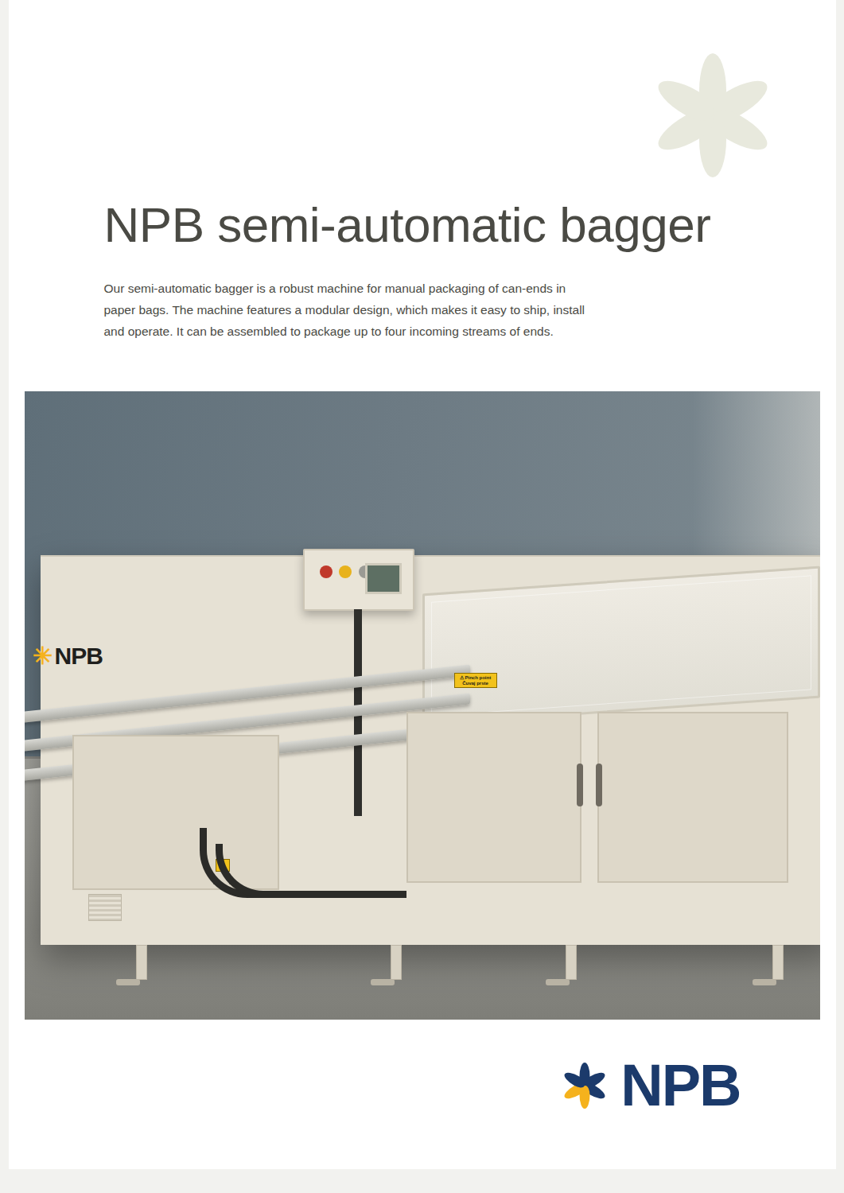NPB semi-automatic bagger
Our semi-automatic bagger is a robust machine for manual packaging of can-ends in paper bags. The machine features a modular design, which makes it easy to ship, install and operate. It can be assembled to package up to four incoming streams of ends.
✳NPB
⚠ Pinch point
Čuvaj prste
⚠
NPB